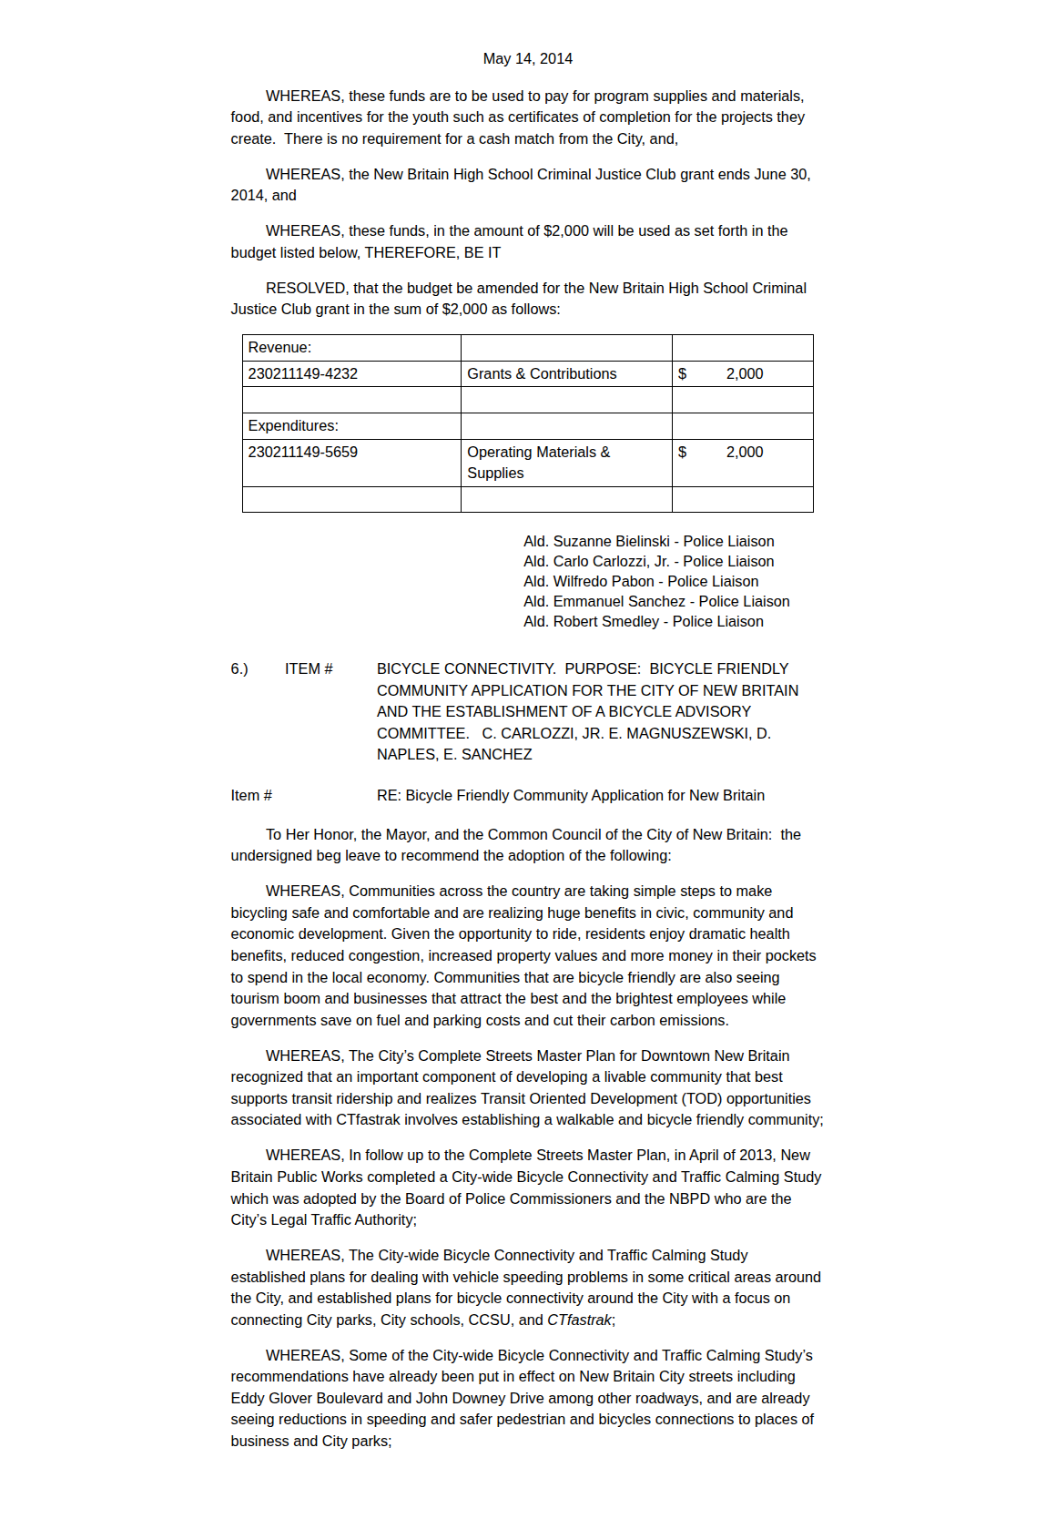May 14, 2014
WHEREAS, these funds are to be used to pay for program supplies and materials, food, and incentives for the youth such as certificates of completion for the projects they create. There is no requirement for a cash match from the City, and,
WHEREAS, the New Britain High School Criminal Justice Club grant ends June 30, 2014, and
WHEREAS, these funds, in the amount of $2,000 will be used as set forth in the budget listed below, THEREFORE, BE IT
RESOLVED, that the budget be amended for the New Britain High School Criminal Justice Club grant in the sum of $2,000 as follows:
| Revenue: | | |
| 230211149-4232 | Grants & Contributions | $ 2,000 |
| Expenditures: | | |
| 230211149-5659 | Operating Materials & Supplies | $ 2,000 |
Ald. Suzanne Bielinski - Police Liaison
Ald. Carlo Carlozzi, Jr. - Police Liaison
Ald. Wilfredo Pabon - Police Liaison
Ald. Emmanuel Sanchez - Police Liaison
Ald. Robert Smedley - Police Liaison
6.)
ITEM #
BICYCLE CONNECTIVITY. PURPOSE: BICYCLE FRIENDLY COMMUNITY APPLICATION FOR THE CITY OF NEW BRITAIN AND THE ESTABLISHMENT OF A BICYCLE ADVISORY COMMITTEE. C. CARLOZZI, JR. E. MAGNUSZEWSKI, D. NAPLES, E. SANCHEZ
Item #
RE: Bicycle Friendly Community Application for New Britain
To Her Honor, the Mayor, and the Common Council of the City of New Britain: the undersigned beg leave to recommend the adoption of the following:
WHEREAS, Communities across the country are taking simple steps to make bicycling safe and comfortable and are realizing huge benefits in civic, community and economic development. Given the opportunity to ride, residents enjoy dramatic health benefits, reduced congestion, increased property values and more money in their pockets to spend in the local economy. Communities that are bicycle friendly are also seeing tourism boom and businesses that attract the best and the brightest employees while governments save on fuel and parking costs and cut their carbon emissions.
WHEREAS, The City’s Complete Streets Master Plan for Downtown New Britain recognized that an important component of developing a livable community that best supports transit ridership and realizes Transit Oriented Development (TOD) opportunities associated with CTfastrak involves establishing a walkable and bicycle friendly community;
WHEREAS, In follow up to the Complete Streets Master Plan, in April of 2013, New Britain Public Works completed a City-wide Bicycle Connectivity and Traffic Calming Study which was adopted by the Board of Police Commissioners and the NBPD who are the City’s Legal Traffic Authority;
WHEREAS, The City-wide Bicycle Connectivity and Traffic Calming Study established plans for dealing with vehicle speeding problems in some critical areas around the City, and established plans for bicycle connectivity around the City with a focus on connecting City parks, City schools, CCSU, and CTfastrak;
WHEREAS, Some of the City-wide Bicycle Connectivity and Traffic Calming Study’s recommendations have already been put in effect on New Britain City streets including Eddy Glover Boulevard and John Downey Drive among other roadways, and are already seeing reductions in speeding and safer pedestrian and bicycles connections to places of business and City parks;